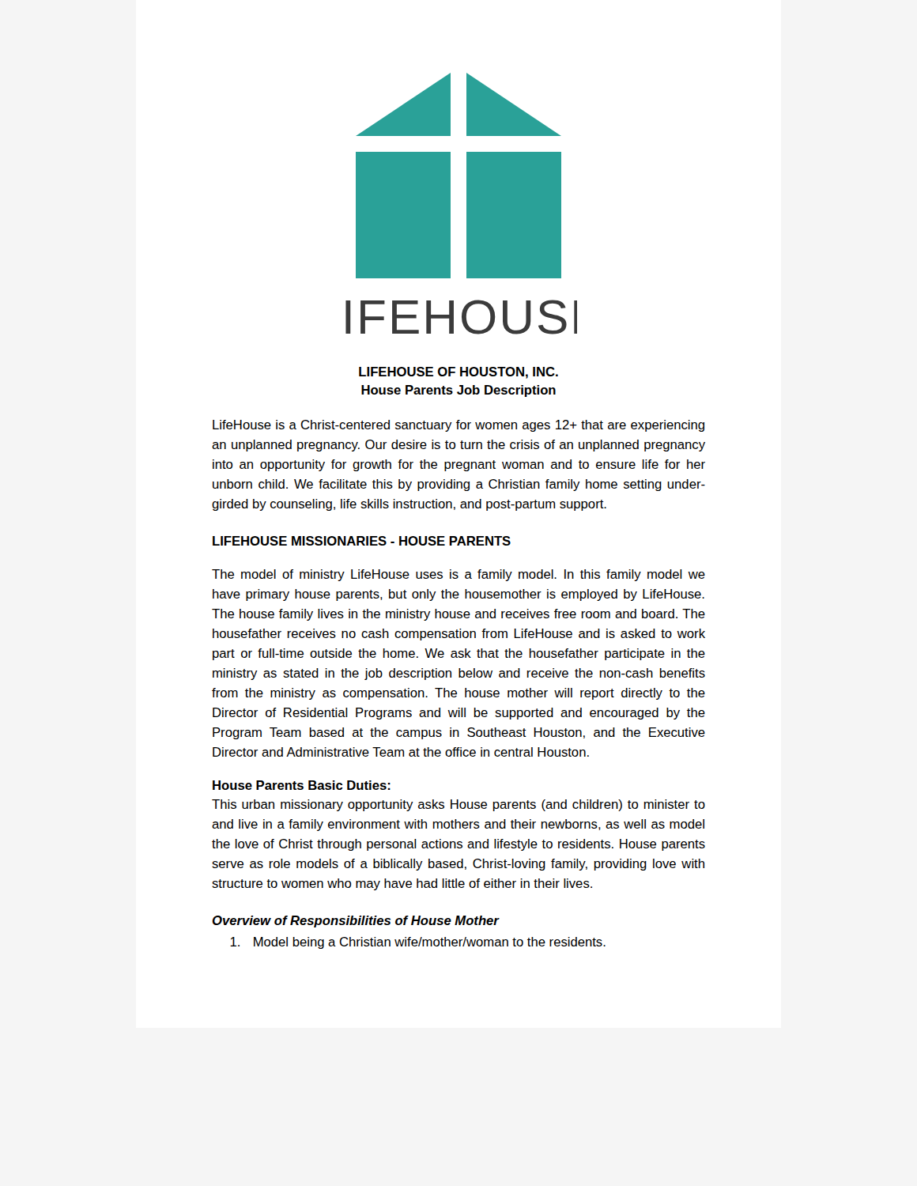LIFEHOUSE
LIFEHOUSE OF HOUSTON, INC. House Parents Job Description
LifeHouse is a Christ-centered sanctuary for women ages 12+ that are experiencing an unplanned pregnancy. Our desire is to turn the crisis of an unplanned pregnancy into an opportunity for growth for the pregnant woman and to ensure life for her unborn child. We facilitate this by providing a Christian family home setting under-girded by counseling, life skills instruction, and post-partum support.
LIFEHOUSE MISSIONARIES - HOUSE PARENTS
The model of ministry LifeHouse uses is a family model. In this family model we have primary house parents, but only the housemother is employed by LifeHouse. The house family lives in the ministry house and receives free room and board. The housefather receives no cash compensation from LifeHouse and is asked to work part or full-time outside the home. We ask that the housefather participate in the ministry as stated in the job description below and receive the non-cash benefits from the ministry as compensation. The house mother will report directly to the Director of Residential Programs and will be supported and encouraged by the Program Team based at the campus in Southeast Houston, and the Executive Director and Administrative Team at the office in central Houston.
House Parents Basic Duties:
This urban missionary opportunity asks House parents (and children) to minister to and live in a family environment with mothers and their newborns, as well as model the love of Christ through personal actions and lifestyle to residents. House parents serve as role models of a biblically based, Christ-loving family, providing love with structure to women who may have had little of either in their lives.
Overview of Responsibilities of House Mother
Model being a Christian wife/mother/woman to the residents.